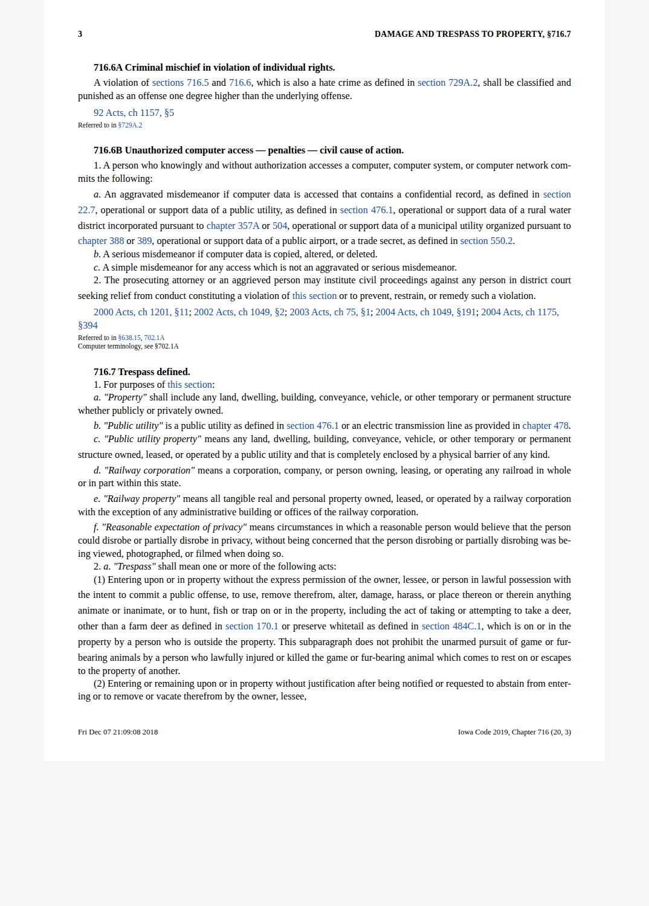3 Damage and Trespass to Property, §716.7
716.6A Criminal mischief in violation of individual rights.
A violation of sections 716.5 and 716.6, which is also a hate crime as defined in section 729A.2, shall be classified and punished as an offense one degree higher than the underlying offense.
92 Acts, ch 1157, §5
Referred to in §729A.2
716.6B Unauthorized computer access — penalties — civil cause of action.
1. A person who knowingly and without authorization accesses a computer, computer system, or computer network commits the following:
a. An aggravated misdemeanor if computer data is accessed that contains a confidential record, as defined in section 22.7, operational or support data of a public utility, as defined in section 476.1, operational or support data of a rural water district incorporated pursuant to chapter 357A or 504, operational or support data of a municipal utility organized pursuant to chapter 388 or 389, operational or support data of a public airport, or a trade secret, as defined in section 550.2.
b. A serious misdemeanor if computer data is copied, altered, or deleted.
c. A simple misdemeanor for any access which is not an aggravated or serious misdemeanor.
2. The prosecuting attorney or an aggrieved person may institute civil proceedings against any person in district court seeking relief from conduct constituting a violation of this section or to prevent, restrain, or remedy such a violation.
2000 Acts, ch 1201, §11; 2002 Acts, ch 1049, §2; 2003 Acts, ch 75, §1; 2004 Acts, ch 1049, §191; 2004 Acts, ch 1175, §394
Referred to in §638.15, 702.1A
Computer terminology, see §702.1A
716.7 Trespass defined.
1. For purposes of this section:
a. "Property" shall include any land, dwelling, building, conveyance, vehicle, or other temporary or permanent structure whether publicly or privately owned.
b. "Public utility" is a public utility as defined in section 476.1 or an electric transmission line as provided in chapter 478.
c. "Public utility property" means any land, dwelling, building, conveyance, vehicle, or other temporary or permanent structure owned, leased, or operated by a public utility and that is completely enclosed by a physical barrier of any kind.
d. "Railway corporation" means a corporation, company, or person owning, leasing, or operating any railroad in whole or in part within this state.
e. "Railway property" means all tangible real and personal property owned, leased, or operated by a railway corporation with the exception of any administrative building or offices of the railway corporation.
f. "Reasonable expectation of privacy" means circumstances in which a reasonable person would believe that the person could disrobe or partially disrobe in privacy, without being concerned that the person disrobing or partially disrobing was being viewed, photographed, or filmed when doing so.
2. a. "Trespass" shall mean one or more of the following acts:
(1) Entering upon or in property without the express permission of the owner, lessee, or person in lawful possession with the intent to commit a public offense, to use, remove therefrom, alter, damage, harass, or place thereon or therein anything animate or inanimate, or to hunt, fish or trap on or in the property, including the act of taking or attempting to take a deer, other than a farm deer as defined in section 170.1 or preserve whitetail as defined in section 484C.1, which is on or in the property by a person who is outside the property. This subparagraph does not prohibit the unarmed pursuit of game or fur-bearing animals by a person who lawfully injured or killed the game or fur-bearing animal which comes to rest on or escapes to the property of another.
(2) Entering or remaining upon or in property without justification after being notified or requested to abstain from entering or to remove or vacate therefrom by the owner, lessee,
Fri Dec 07 21:09:08 2018 Iowa Code 2019, Chapter 716 (20, 3)